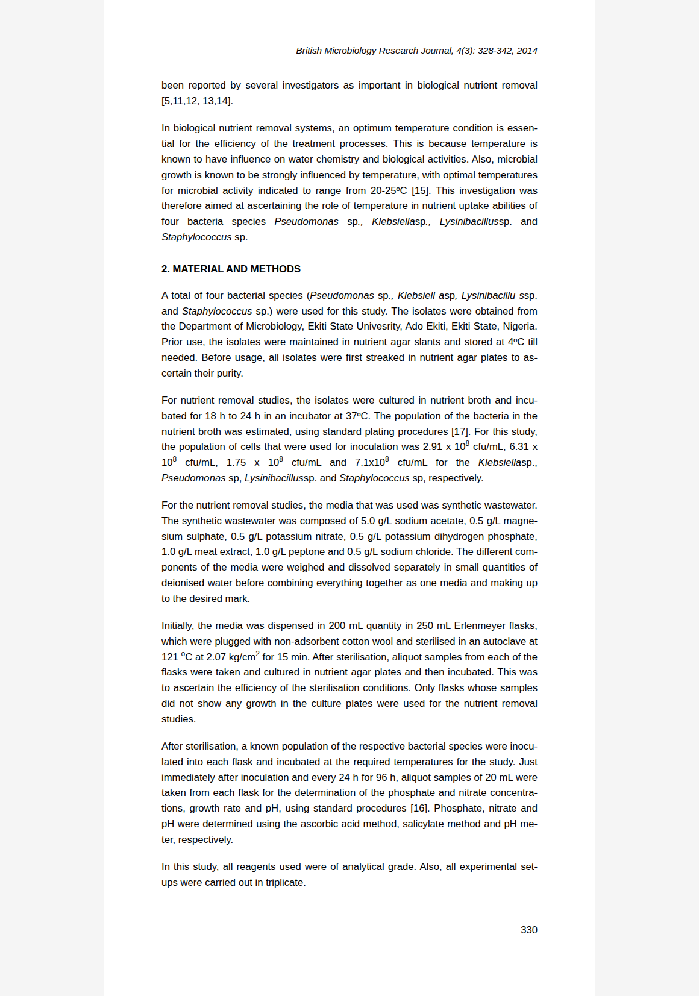British Microbiology Research Journal, 4(3): 328-342, 2014
been reported by several investigators as important in biological nutrient removal [5,11,12, 13,14].
In biological nutrient removal systems, an optimum temperature condition is essential for the efficiency of the treatment processes. This is because temperature is known to have influence on water chemistry and biological activities. Also, microbial growth is known to be strongly influenced by temperature, with optimal temperatures for microbial activity indicated to range from 20-25ºC [15]. This investigation was therefore aimed at ascertaining the role of temperature in nutrient uptake abilities of four bacteria species Pseudomonas sp., Klebsiellasp., Lysinibacillussp. and Staphylococcus sp.
2. MATERIAL AND METHODS
A total of four bacterial species (Pseudomonas sp., Klebsiell asp, Lysinibacillu ssp. and Staphylococcus sp.) were used for this study. The isolates were obtained from the Department of Microbiology, Ekiti State Univesrity, Ado Ekiti, Ekiti State, Nigeria. Prior use, the isolates were maintained in nutrient agar slants and stored at 4ºC till needed. Before usage, all isolates were first streaked in nutrient agar plates to ascertain their purity.
For nutrient removal studies, the isolates were cultured in nutrient broth and incubated for 18 h to 24 h in an incubator at 37ºC. The population of the bacteria in the nutrient broth was estimated, using standard plating procedures [17]. For this study, the population of cells that were used for inoculation was 2.91 x 108 cfu/mL, 6.31 x 108 cfu/mL, 1.75 x 108 cfu/mL and 7.1x108 cfu/mL for the Klebsiellasp., Pseudomonas sp, Lysinibacillussp. and Staphylococcus sp, respectively.
For the nutrient removal studies, the media that was used was synthetic wastewater. The synthetic wastewater was composed of 5.0 g/L sodium acetate, 0.5 g/L magnesium sulphate, 0.5 g/L potassium nitrate, 0.5 g/L potassium dihydrogen phosphate, 1.0 g/L meat extract, 1.0 g/L peptone and 0.5 g/L sodium chloride. The different components of the media were weighed and dissolved separately in small quantities of deionised water before combining everything together as one media and making up to the desired mark.
Initially, the media was dispensed in 200 mL quantity in 250 mL Erlenmeyer flasks, which were plugged with non-adsorbent cotton wool and sterilised in an autoclave at 121 oC at 2.07 kg/cm2 for 15 min. After sterilisation, aliquot samples from each of the flasks were taken and cultured in nutrient agar plates and then incubated. This was to ascertain the efficiency of the sterilisation conditions. Only flasks whose samples did not show any growth in the culture plates were used for the nutrient removal studies.
After sterilisation, a known population of the respective bacterial species were inoculated into each flask and incubated at the required temperatures for the study. Just immediately after inoculation and every 24 h for 96 h, aliquot samples of 20 mL were taken from each flask for the determination of the phosphate and nitrate concentrations, growth rate and pH, using standard procedures [16]. Phosphate, nitrate and pH were determined using the ascorbic acid method, salicylate method and pH meter, respectively.
In this study, all reagents used were of analytical grade. Also, all experimental setups were carried out in triplicate.
330